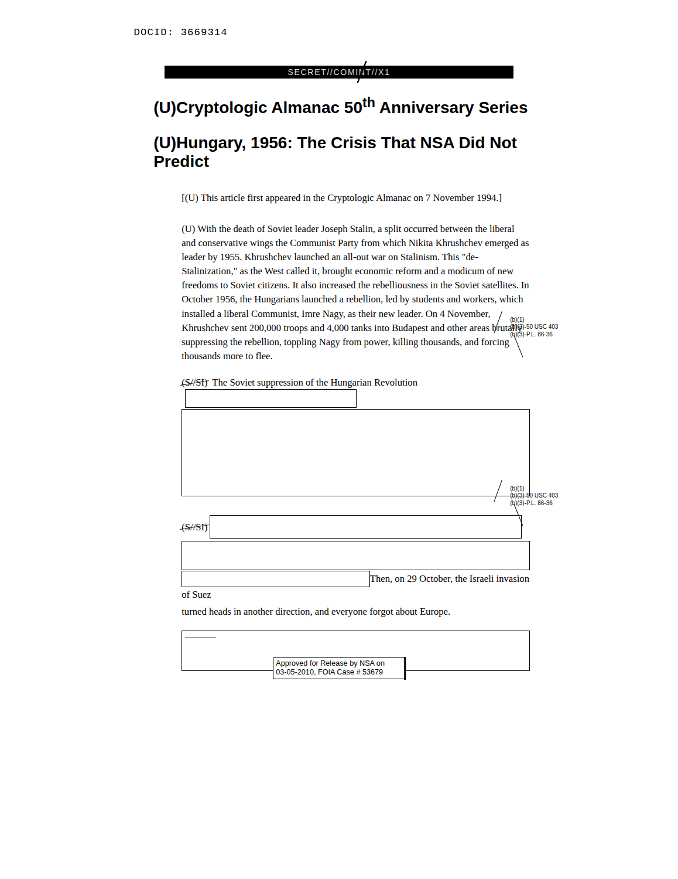DOCID: 3669314
SECRET//COMINT//X1
(U)Cryptologic Almanac 50th Anniversary Series
(U)Hungary, 1956: The Crisis That NSA Did Not Predict
[(U) This article first appeared in the Cryptologic Almanac on 7 November 1994.]
(U) With the death of Soviet leader Joseph Stalin, a split occurred between the liberal and conservative wings the Communist Party from which Nikita Khrushchev emerged as leader by 1955. Khrushchev launched an all-out war on Stalinism. This "de-Stalinization," as the West called it, brought economic reform and a modicum of new freedoms to Soviet citizens. It also increased the rebelliousness in the Soviet satellites. In October 1956, the Hungarians launched a rebellion, led by students and workers, which installed a liberal Communist, Imre Nagy, as their new leader. On 4 November, Khrushchev sent 200,000 troops and 4,000 tanks into Budapest and other areas brutally suppressing the rebellion, toppling Nagy from power, killing thousands, and forcing thousands more to flee.
(S//SI) The Soviet suppression of the Hungarian Revolution
(S//SI)
Then, on 29 October, the Israeli invasion of Suez
turned heads in another direction, and everyone forgot about Europe.
(b)(1)
(b)(3)-50 USC 403
(b)(3)-P.L. 86-36
(b)(1)
(b)(3)-50 USC 403
(b)(3)-P.L. 86-36
Approved for Release by NSA on
03-05-2010, FOIA Case # 53679